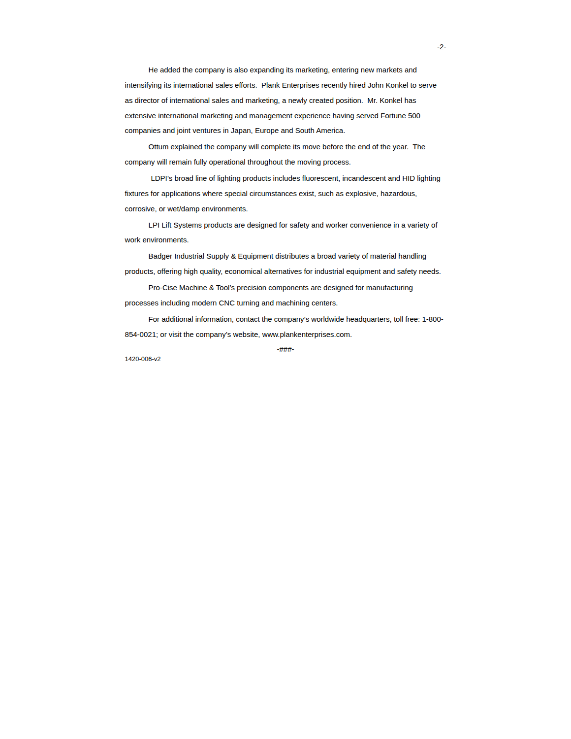-2-
He added the company is also expanding its marketing, entering new markets and intensifying its international sales efforts. Plank Enterprises recently hired John Konkel to serve as director of international sales and marketing, a newly created position. Mr. Konkel has extensive international marketing and management experience having served Fortune 500 companies and joint ventures in Japan, Europe and South America.
Ottum explained the company will complete its move before the end of the year. The company will remain fully operational throughout the moving process.
LDPI’s broad line of lighting products includes fluorescent, incandescent and HID lighting fixtures for applications where special circumstances exist, such as explosive, hazardous, corrosive, or wet/damp environments.
LPI Lift Systems products are designed for safety and worker convenience in a variety of work environments.
Badger Industrial Supply & Equipment distributes a broad variety of material handling products, offering high quality, economical alternatives for industrial equipment and safety needs.
Pro-Cise Machine & Tool’s precision components are designed for manufacturing processes including modern CNC turning and machining centers.
For additional information, contact the company’s worldwide headquarters, toll free: 1-800-854-0021; or visit the company’s website, www.plankenterprises.com.
-###-
1420-006-v2